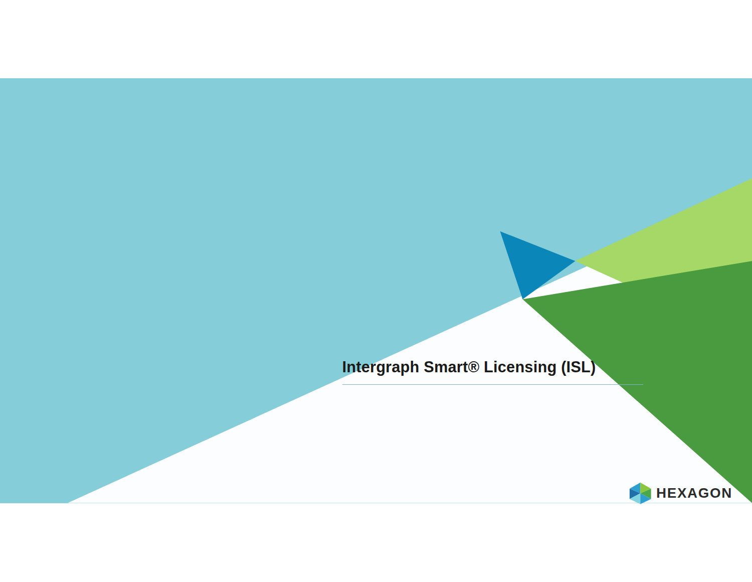Intergraph Smart® Licensing (ISL)
HEXAGON